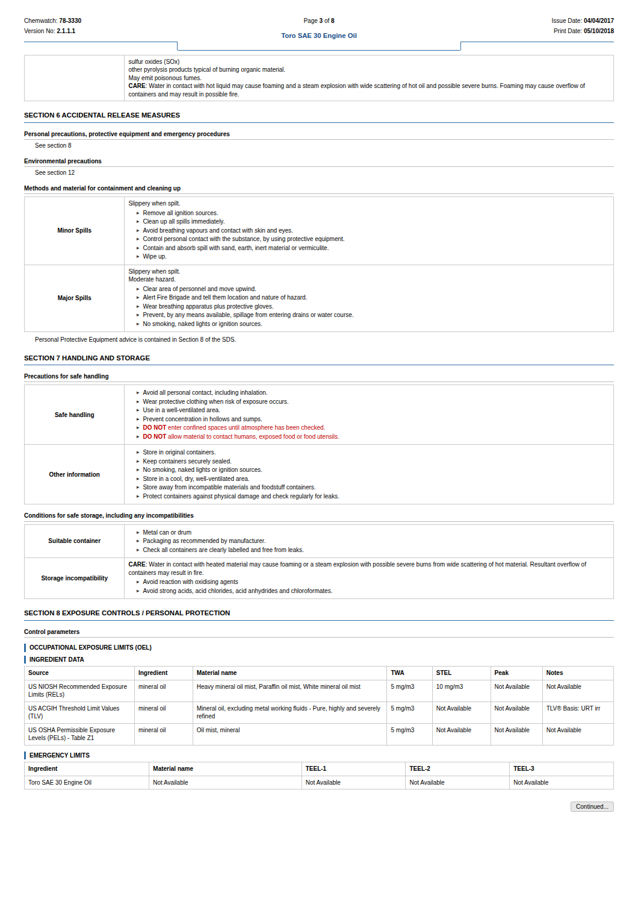Chemwatch: 78-3330
Version No: 2.1.1.1
Page 3 of 8
Toro SAE 30 Engine Oil
Issue Date: 04/04/2017
Print Date: 05/10/2018
| | sulfur oxides (SOx) other pyrolysis products typical of burning organic material. May emit poisonous fumes. CARE : Water in contact with hot liquid may cause foaming and a steam explosion with wide scattering of hot oil and possible severe burns. Foaming may cause overflow of containers and may result in possible fire. |
SECTION 6 ACCIDENTAL RELEASE MEASURES
Personal precautions, protective equipment and emergency procedures
See section 8
Environmental precautions
See section 12
Methods and material for containment and cleaning up
| Minor Spills | Slippery when spilt. Remove all ignition sources. Clean up all spills immediately. Avoid breathing vapours and contact with skin and eyes. Control personal contact with the substance, by using protective equipment. Contain and absorb spill with sand, earth, inert material or vermiculite. Wipe up. |
| Major Spills | Slippery when spilt. Moderate hazard. Clear area of personnel and move upwind. Alert Fire Brigade and tell them location and nature of hazard. Wear breathing apparatus plus protective gloves. Prevent, by any means available, spillage from entering drains or water course. No smoking, naked lights or ignition sources. |
Personal Protective Equipment advice is contained in Section 8 of the SDS.
SECTION 7 HANDLING AND STORAGE
Precautions for safe handling
| Safe handling | Avoid all personal contact, including inhalation. Wear protective clothing when risk of exposure occurs. Use in a well-ventilated area. Prevent concentration in hollows and sumps. DO NOT enter confined spaces until atmosphere has been checked. DO NOT allow material to contact humans, exposed food or food utensils. |
| Other information | Store in original containers. Keep containers securely sealed. No smoking, naked lights or ignition sources. Store in a cool, dry, well-ventilated area. Store away from incompatible materials and foodstuff containers. Protect containers against physical damage and check regularly for leaks. |
Conditions for safe storage, including any incompatibilities
| Suitable container | Metal can or drum Packaging as recommended by manufacturer. Check all containers are clearly labelled and free from leaks. |
| Storage incompatibility | CARE : Water in contact with heated material may cause foaming or a steam explosion with possible severe burns from wide scattering of hot material. Resultant overflow of containers may result in fire. Avoid reaction with oxidising agents Avoid strong acids, acid chlorides, acid anhydrides and chloroformates. |
SECTION 8 EXPOSURE CONTROLS / PERSONAL PROTECTION
Control parameters
OCCUPATIONAL EXPOSURE LIMITS (OEL)
INGREDIENT DATA
| Source | Ingredient | Material name | TWA | STEL | Peak | Notes |
| --- | --- | --- | --- | --- | --- | --- |
| US NIOSH Recommended Exposure Limits (RELs) | mineral oil | Heavy mineral oil mist, Paraffin oil mist, White mineral oil mist | 5 mg/m3 | 10 mg/m3 | Not Available | Not Available |
| US ACGIH Threshold Limit Values (TLV) | mineral oil | Mineral oil, excluding metal working fluids - Pure, highly and severely refined | 5 mg/m3 | Not Available | Not Available | TLV® Basis: URT irr |
| US OSHA Permissible Exposure Levels (PELs) - Table Z1 | mineral oil | Oil mist, mineral | 5 mg/m3 | Not Available | Not Available | Not Available |
EMERGENCY LIMITS
| Ingredient | Material name | TEEL-1 | TEEL-2 | TEEL-3 |
| --- | --- | --- | --- | --- |
| Toro SAE 30 Engine Oil | Not Available | Not Available | Not Available | Not Available |
Continued...